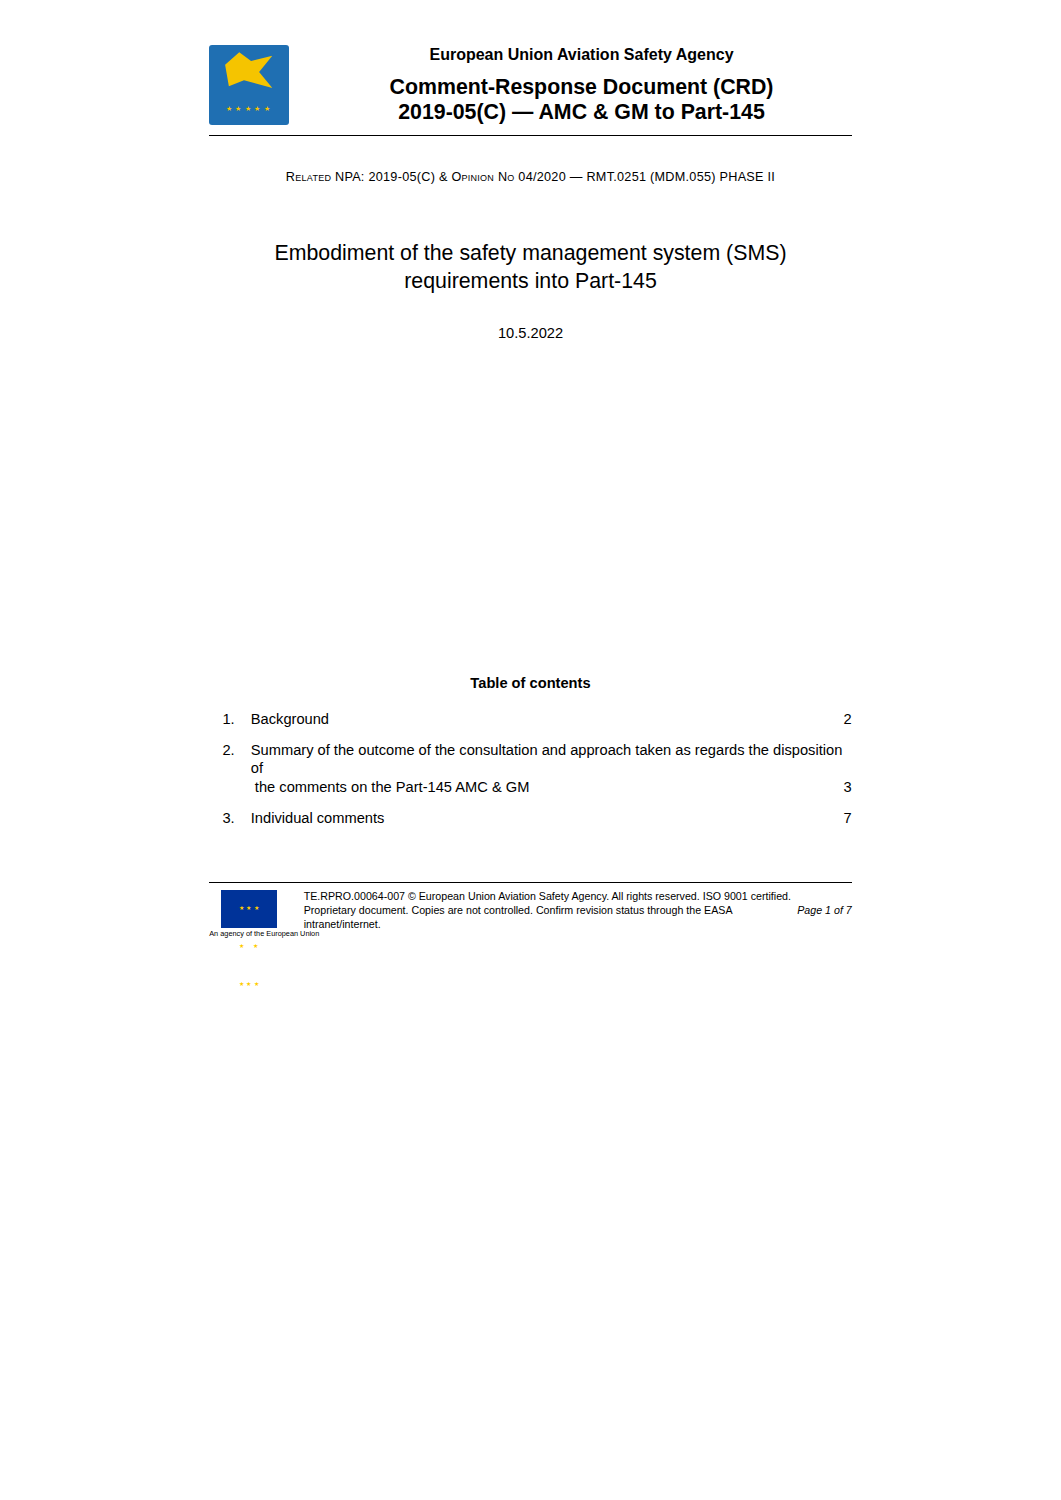★ ★ ★ ★ ★
European Union Aviation Safety Agency
Comment-Response Document (CRD)
2019-05(C) — AMC & GM to Part-145
Related NPA: 2019-05(C) & Opinion No 04/2020 — RMT.0251 (MDM.055) PHASE II
Embodiment of the safety management system (SMS) requirements into Part-145
10.5.2022
Table of contents
Background 2
Summary of the outcome of the consultation and approach taken as regards the disposition of
the comments on the Part-145 AMC & GM 3
Individual comments 7
★ ★ ★
★ ★
★ ★ ★
An agency of the European Union
TE.RPRO.00064-007 © European Union Aviation Safety Agency. All rights reserved. ISO 9001 certified.
Proprietary document. Copies are not controlled. Confirm revision status through the EASA intranet/internet. Page 1 of 7